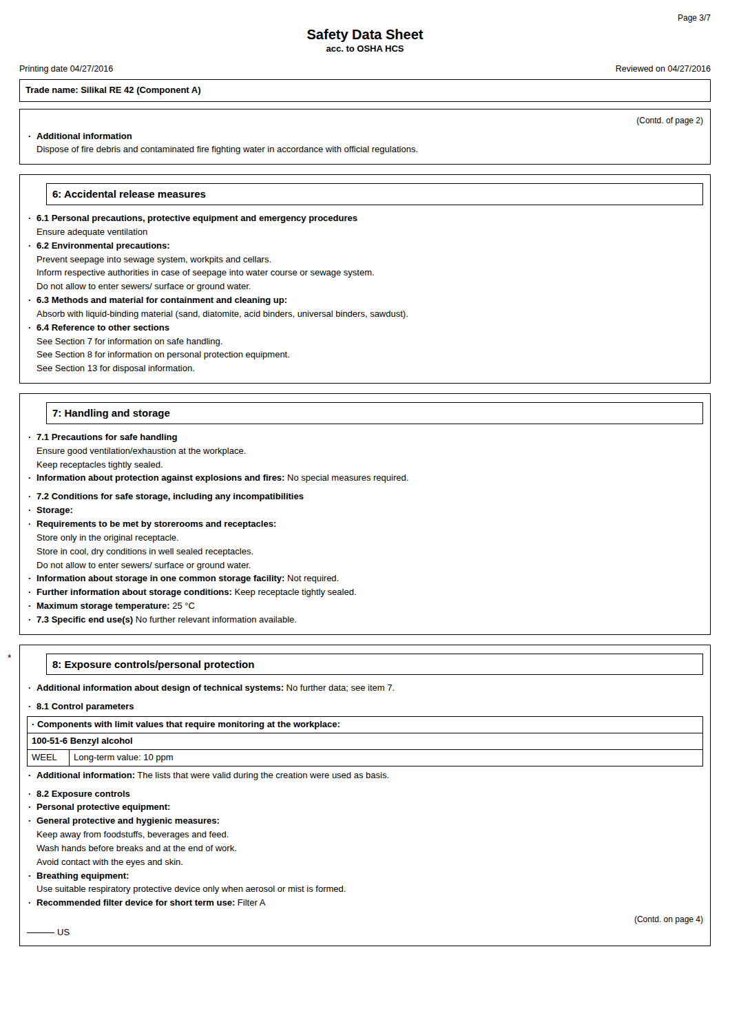Page 3/7
Safety Data Sheet
acc. to OSHA HCS
Printing date 04/27/2016 Reviewed on 04/27/2016
Trade name: Silikal RE 42 (Component A)
(Contd. of page 2)
Additional information
Dispose of fire debris and contaminated fire fighting water in accordance with official regulations.
6: Accidental release measures
6.1 Personal precautions, protective equipment and emergency procedures
Ensure adequate ventilation
6.2 Environmental precautions:
Prevent seepage into sewage system, workpits and cellars.
Inform respective authorities in case of seepage into water course or sewage system.
Do not allow to enter sewers/ surface or ground water.
6.3 Methods and material for containment and cleaning up:
Absorb with liquid-binding material (sand, diatomite, acid binders, universal binders, sawdust).
6.4 Reference to other sections
See Section 7 for information on safe handling.
See Section 8 for information on personal protection equipment.
See Section 13 for disposal information.
7: Handling and storage
7.1 Precautions for safe handling
Ensure good ventilation/exhaustion at the workplace.
Keep receptacles tightly sealed.
Information about protection against explosions and fires: No special measures required.
7.2 Conditions for safe storage, including any incompatibilities
Storage:
Requirements to be met by storerooms and receptacles:
Store only in the original receptacle.
Store in cool, dry conditions in well sealed receptacles.
Do not allow to enter sewers/ surface or ground water.
Information about storage in one common storage facility: Not required.
Further information about storage conditions: Keep receptacle tightly sealed.
Maximum storage temperature: 25 °C
7.3 Specific end use(s) No further relevant information available.
* 8: Exposure controls/personal protection
Additional information about design of technical systems: No further data; see item 7.
8.1 Control parameters
| · Components with limit values that require monitoring at the workplace: |
| 100-51-6 Benzyl alcohol |
| WEEL | Long-term value: 10 ppm |
Additional information: The lists that were valid during the creation were used as basis.
8.2 Exposure controls
Personal protective equipment:
General protective and hygienic measures:
Keep away from foodstuffs, beverages and feed.
Wash hands before breaks and at the end of work.
Avoid contact with the eyes and skin.
Breathing equipment:
Use suitable respiratory protective device only when aerosol or mist is formed.
Recommended filter device for short term use: Filter A
(Contd. on page 4)
US